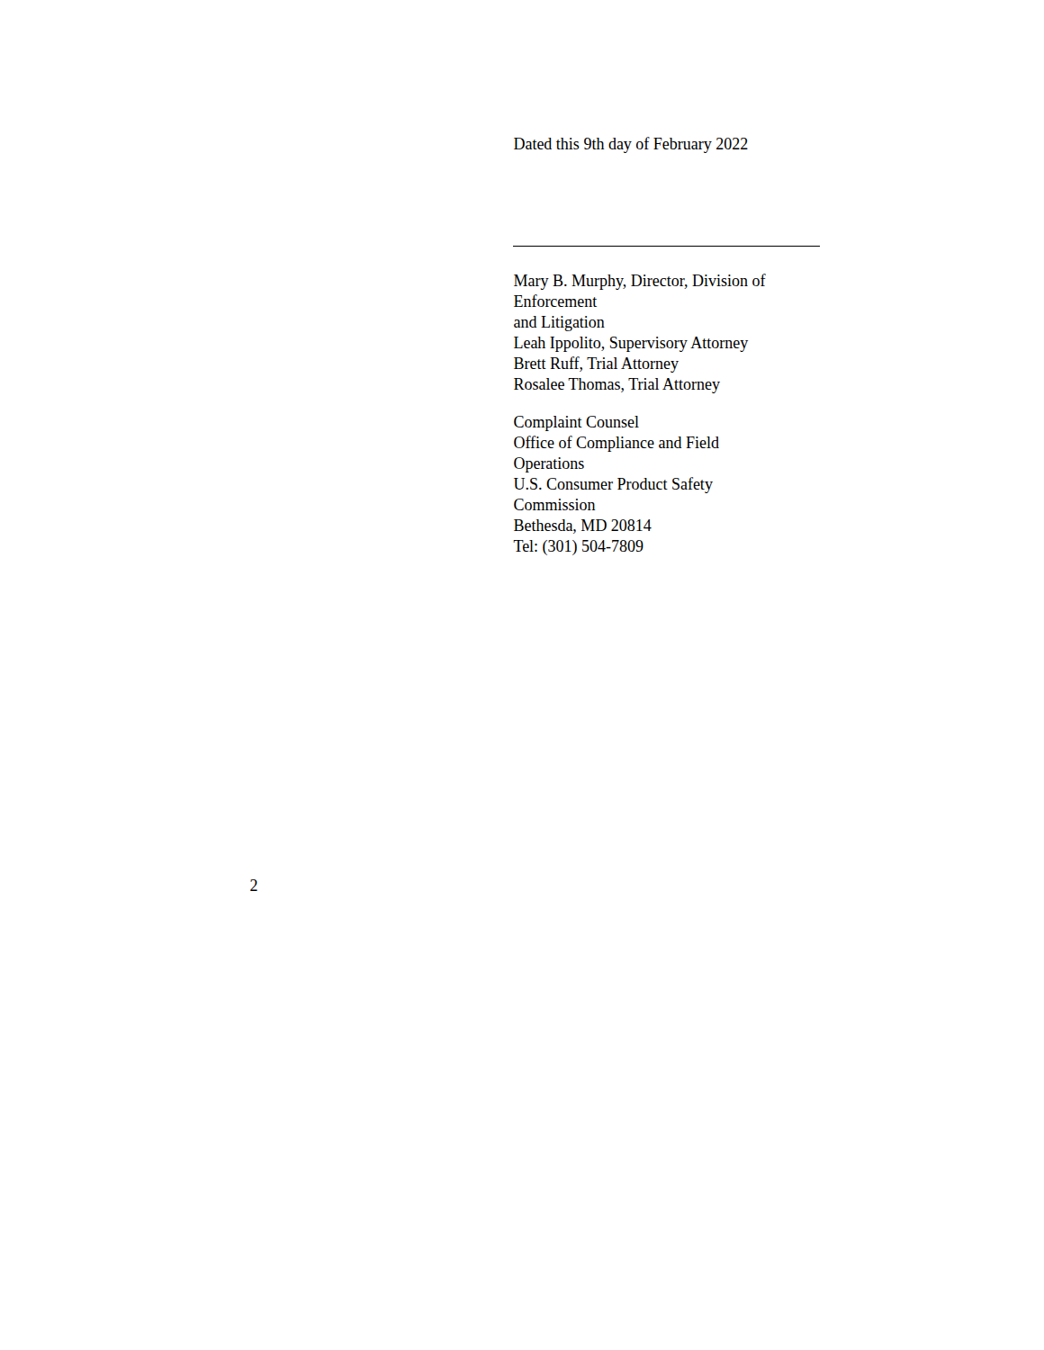Dated this 9th day of February 2022
Mary B. Murphy, Director, Division of Enforcement
and Litigation
Leah Ippolito, Supervisory Attorney
Brett Ruff, Trial Attorney
Rosalee Thomas, Trial Attorney
Complaint Counsel
Office of Compliance and Field Operations
U.S. Consumer Product Safety Commission
Bethesda, MD 20814
Tel: (301) 504-7809
2